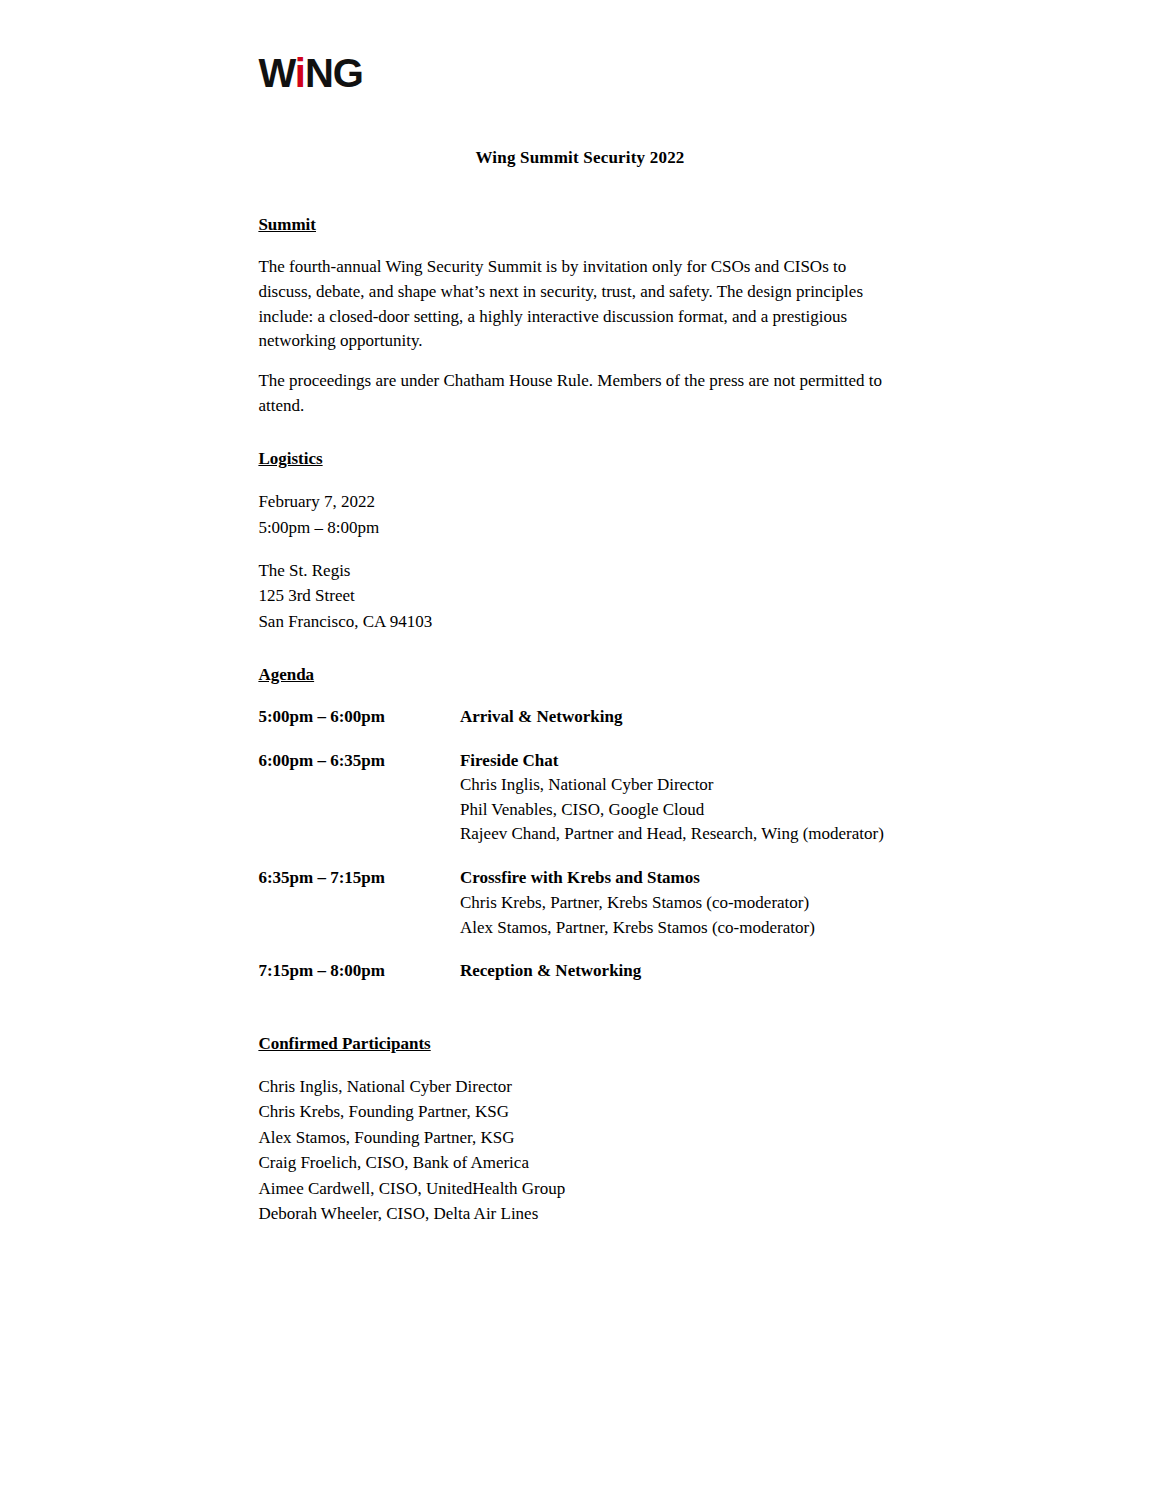Wi NG
Wing Summit Security 2022
Summit
The fourth-annual Wing Security Summit is by invitation only for CSOs and CISOs to discuss, debate, and shape what’s next in security, trust, and safety. The design principles include: a closed-door setting, a highly interactive discussion format, and a prestigious networking opportunity.
The proceedings are under Chatham House Rule. Members of the press are not permitted to attend.
Logistics
February 7, 2022
5:00pm – 8:00pm
The St. Regis
125 3rd Street
San Francisco, CA 94103
Agenda
| 5:00pm – 6:00pm | Arrival & Networking |
| 6:00pm – 6:35pm | Fireside Chat Chris Inglis, National Cyber Director Phil Venables, CISO, Google Cloud Rajeev Chand, Partner and Head, Research, Wing (moderator) |
| 6:35pm – 7:15pm | Crossfire with Krebs and Stamos Chris Krebs, Partner, Krebs Stamos (co-moderator) Alex Stamos, Partner, Krebs Stamos (co-moderator) |
| 7:15pm – 8:00pm | Reception & Networking |
Confirmed Participants
Chris Inglis, National Cyber Director
Chris Krebs, Founding Partner, KSG
Alex Stamos, Founding Partner, KSG
Craig Froelich, CISO, Bank of America
Aimee Cardwell, CISO, UnitedHealth Group
Deborah Wheeler, CISO, Delta Air Lines